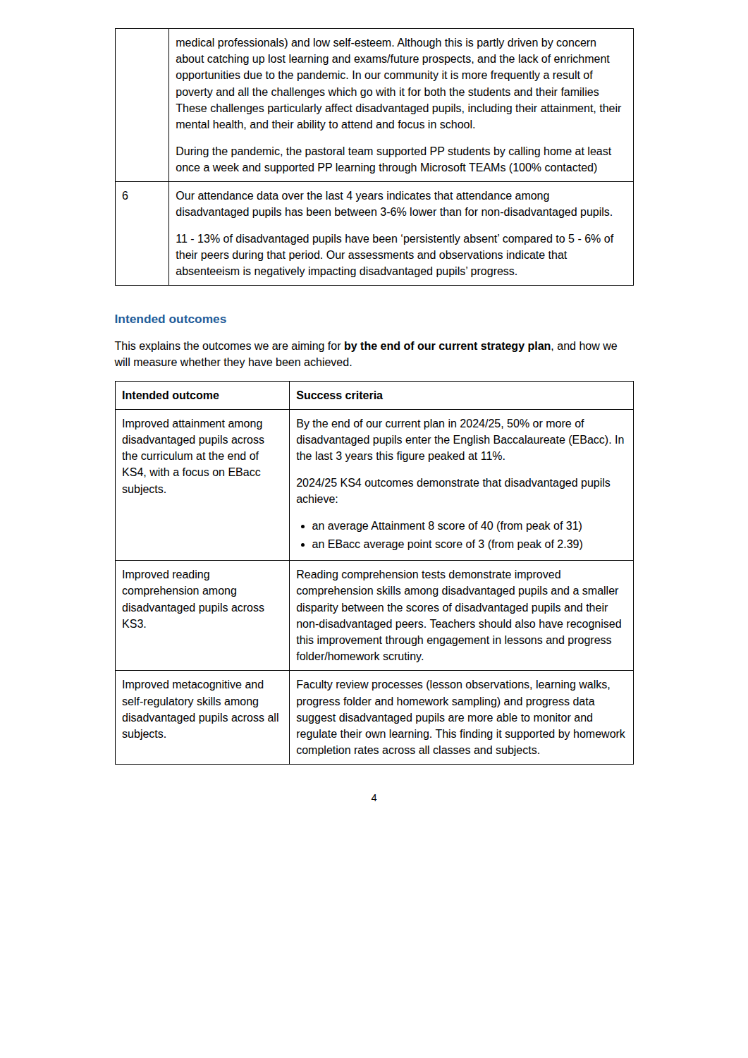| | medical professionals) and low self-esteem. Although this is partly driven by concern about catching up lost learning and exams/future prospects, and the lack of enrichment opportunities due to the pandemic. In our community it is more frequently a result of poverty and all the challenges which go with it for both the students and their families These challenges particularly affect disadvantaged pupils, including their attainment, their mental health, and their ability to attend and focus in school. During the pandemic, the pastoral team supported PP students by calling home at least once a week and supported PP learning through Microsoft TEAMs (100% contacted) |
| 6 | Our attendance data over the last 4 years indicates that attendance among disadvantaged pupils has been between 3-6% lower than for non-disadvantaged pupils. 11 - 13% of disadvantaged pupils have been ‘persistently absent’ compared to 5 - 6% of their peers during that period. Our assessments and observations indicate that absenteeism is negatively impacting disadvantaged pupils’ progress. |
Intended outcomes
This explains the outcomes we are aiming for by the end of our current strategy plan, and how we will measure whether they have been achieved.
| Intended outcome | Success criteria |
| --- | --- |
| Improved attainment among disadvantaged pupils across the curriculum at the end of KS4, with a focus on EBacc subjects. | By the end of our current plan in 2024/25, 50% or more of disadvantaged pupils enter the English Baccalaureate (EBacc). In the last 3 years this figure peaked at 11%. 2024/25 KS4 outcomes demonstrate that disadvantaged pupils achieve: an average Attainment 8 score of 40 (from peak of 31) an EBacc average point score of 3 (from peak of 2.39) |
| Improved reading comprehension among disadvantaged pupils across KS3. | Reading comprehension tests demonstrate improved comprehension skills among disadvantaged pupils and a smaller disparity between the scores of disadvantaged pupils and their non-disadvantaged peers. Teachers should also have recognised this improvement through engagement in lessons and progress folder/homework scrutiny. |
| Improved metacognitive and self-regulatory skills among disadvantaged pupils across all subjects. | Faculty review processes (lesson observations, learning walks, progress folder and homework sampling) and progress data suggest disadvantaged pupils are more able to monitor and regulate their own learning. This finding it supported by homework completion rates across all classes and subjects. |
4